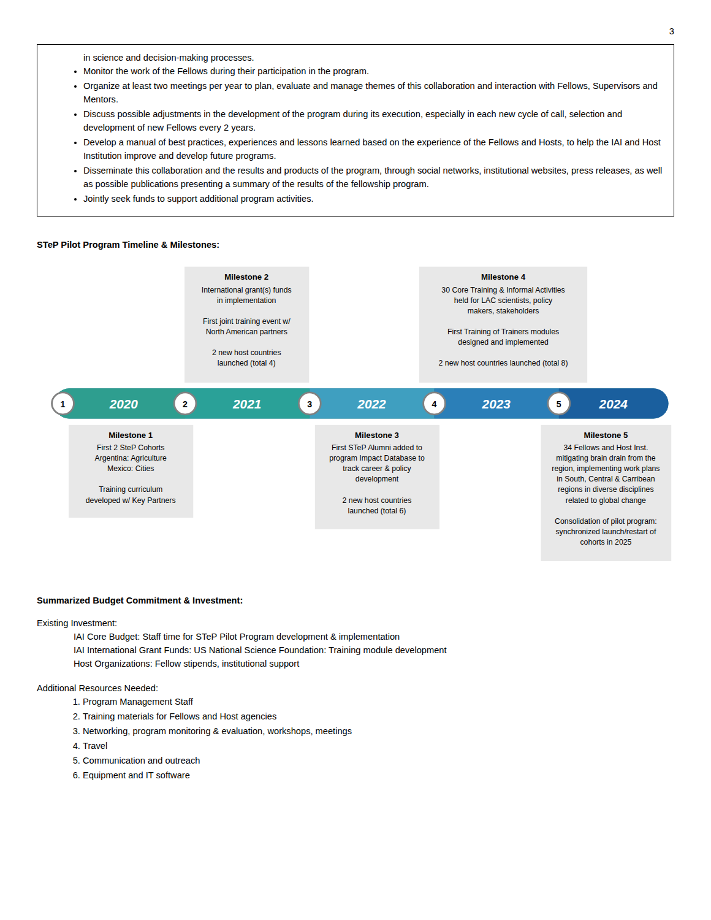3
in science and decision-making processes.
Monitor the work of the Fellows during their participation in the program.
Organize at least two meetings per year to plan, evaluate and manage themes of this collaboration and interaction with Fellows, Supervisors and Mentors.
Discuss possible adjustments in the development of the program during its execution, especially in each new cycle of call, selection and development of new Fellows every 2 years.
Develop a manual of best practices, experiences and lessons learned based on the experience of the Fellows and Hosts, to help the IAI and Host Institution improve and develop future programs.
Disseminate this collaboration and the results and products of the program, through social networks, institutional websites, press releases, as well as possible publications presenting a summary of the results of the fellowship program.
Jointly seek funds to support additional program activities.
STeP Pilot Program Timeline & Milestones:
Milestone 2 International grant(s) funds in implementation First joint training event w/ North American partners 2 new host countries launched (total 4) Milestone 4 30 Core Training & Informal Activities held for LAC scientists, policy makers, stakeholders First Training of Trainers modules designed and implemented 2 new host countries launched (total 8) 2020 2021 2022 2023 2024 1 2 3 4 5 Milestone 1 First 2 SteP Cohorts Argentina: Agriculture Mexico: Cities Training curriculum developed w/ Key Partners Milestone 3 First STeP Alumni added to program Impact Database to track career & policy development 2 new host countries launched (total 6) Milestone 5 34 Fellows and Host Inst. mitigating brain drain from the region, implementing work plans in South, Central & Carribean regions in diverse disciplines related to global change Consolidation of pilot program: synchronized launch/restart of cohorts in 2025
Summarized Budget Commitment & Investment:
Existing Investment:
IAI Core Budget: Staff time for STeP Pilot Program development & implementation
IAI International Grant Funds: US National Science Foundation: Training module development
Host Organizations: Fellow stipends, institutional support
Additional Resources Needed:
Program Management Staff
Training materials for Fellows and Host agencies
Networking, program monitoring & evaluation, workshops, meetings
Travel
Communication and outreach
Equipment and IT software